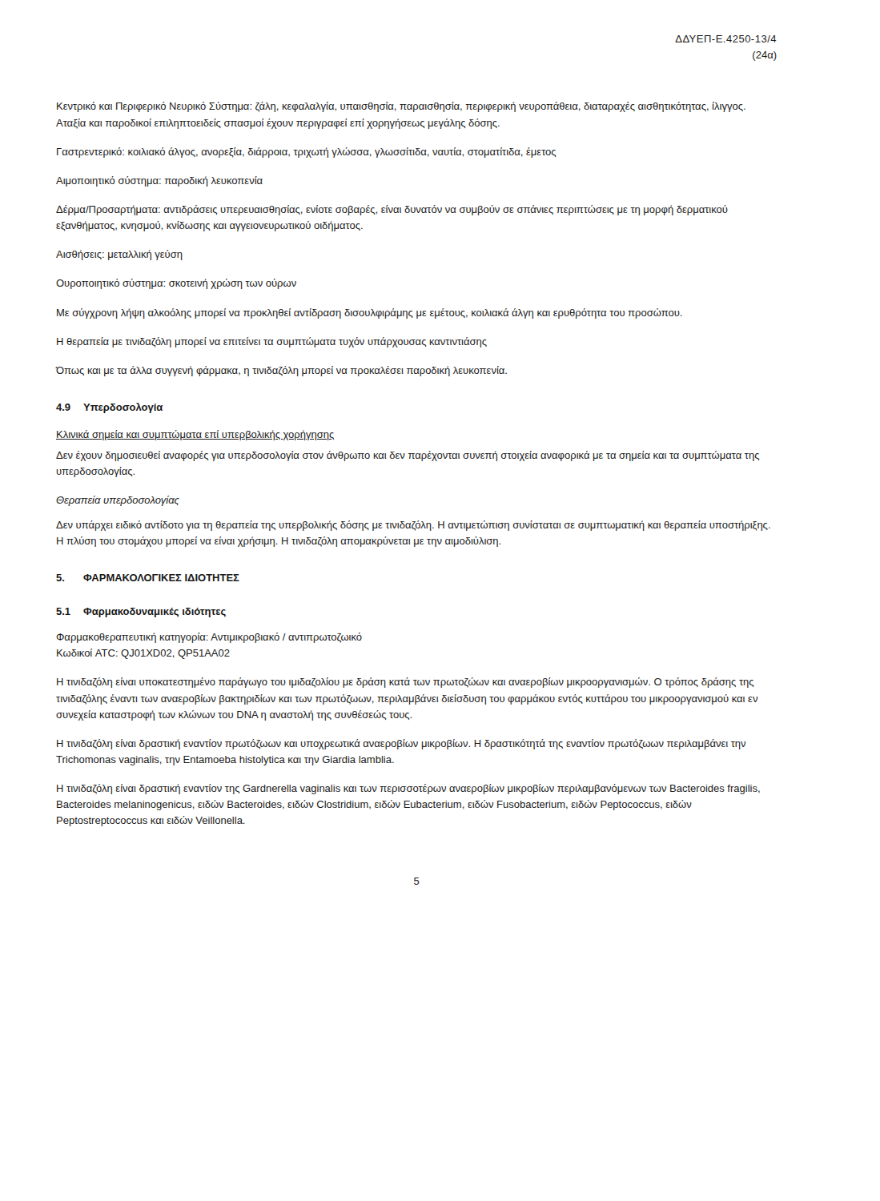ΔΔΥΕΠ-Ε.4250-13/4
(24α)
Κεντρικό και Περιφερικό Νευρικό Σύστημα: ζάλη, κεφαλαλγία, υπαισθησία, παραισθησία, περιφερική νευροπάθεια, διαταραχές αισθητικότητας, ίλιγγος. Αταξία και παροδικοί επιληπτοειδείς σπασμοί έχουν περιγραφεί επί χορηγήσεως μεγάλης δόσης.
Γαστρεντερικό: κοιλιακό άλγος, ανορεξία, διάρροια, τριχωτή γλώσσα, γλωσσίτιδα, ναυτία, στοματίτιδα, έμετος
Αιμοποιητικό σύστημα: παροδική λευκοπενία
Δέρμα/Προσαρτήματα: αντιδράσεις υπερευαισθησίας, ενίοτε σοβαρές, είναι δυνατόν να συμβούν σε σπάνιες περιπτώσεις με τη μορφή δερματικού εξανθήματος, κνησμού, κνίδωσης και αγγειονευρωτικού οιδήματος.
Αισθήσεις: μεταλλική γεύση
Ουροποιητικό σύστημα: σκοτεινή χρώση των ούρων
Με σύγχρονη λήψη αλκοόλης μπορεί να προκληθεί αντίδραση δισουλφιράμης με εμέτους, κοιλιακά άλγη και ερυθρότητα του προσώπου.
Η θεραπεία με τινιδαζόλη μπορεί να επιτείνει τα συμπτώματα τυχόν υπάρχουσας καντιντιάσης
Όπως και με τα άλλα συγγενή φάρμακα, η τινιδαζόλη μπορεί να προκαλέσει παροδική λευκοπενία.
4.9 Υπερδοσολογία
Κλινικά σημεία και συμπτώματα επί υπερβολικής χορήγησης
Δεν έχουν δημοσιευθεί αναφορές για υπερδοσολογία στον άνθρωπο και δεν παρέχονται συνεπή στοιχεία αναφορικά με τα σημεία και τα συμπτώματα της υπερδοσολογίας.
Θεραπεία υπερδοσολογίας
Δεν υπάρχει ειδικό αντίδοτο για τη θεραπεία της υπερβολικής δόσης με τινιδαζόλη. Η αντιμετώπιση συνίσταται σε συμπτωματική και θεραπεία υποστήριξης. Η πλύση του στομάχου μπορεί να είναι χρήσιμη. Η τινιδαζόλη απομακρύνεται με την αιμοδιύλιση.
5. ΦΑΡΜΑΚΟΛΟΓΙΚΕΣ ΙΔΙΟΤΗΤΕΣ
5.1 Φαρμακοδυναμικές ιδιότητες
Φαρμακοθεραπευτική κατηγορία: Αντιμικροβιακό / αντιπρωτοζωικό
Κωδικοί ATC: QJ01XD02, QP51AA02
Η τινιδαζόλη είναι υποκατεστημένο παράγωγο του ιμιδαζολίου με δράση κατά των πρωτοζώων και αναεροβίων μικροοργανισμών. Ο τρόπος δράσης της τινιδαζόλης έναντι των αναεροβίων βακτηριδίων και των πρωτόζωων, περιλαμβάνει διείσδυση του φαρμάκου εντός κυττάρου του μικροοργανισμού και εν συνεχεία καταστροφή των κλώνων του DNA η αναστολή της συνθέσεώς τους.
Η τινιδαζόλη είναι δραστική εναντίον πρωτόζωων και υποχρεωτικά αναεροβίων μικροβίων. Η δραστικότητά της εναντίον πρωτόζωων περιλαμβάνει την Trichomonas vaginalis, την Entamoeba histolytica και την Giardia lamblia.
Η τινιδαζόλη είναι δραστική εναντίον της Gardnerella vaginalis και των περισσοτέρων αναεροβίων μικροβίων περιλαμβανόμενων των Bacteroides fragilis, Bacteroides melaninogenicus, ειδών Bacteroides, ειδών Clostridium, ειδών Eubacterium, ειδών Fusobacterium, ειδών Peptococcus, ειδών Peptostreptococcus και ειδών Veillonella.
5